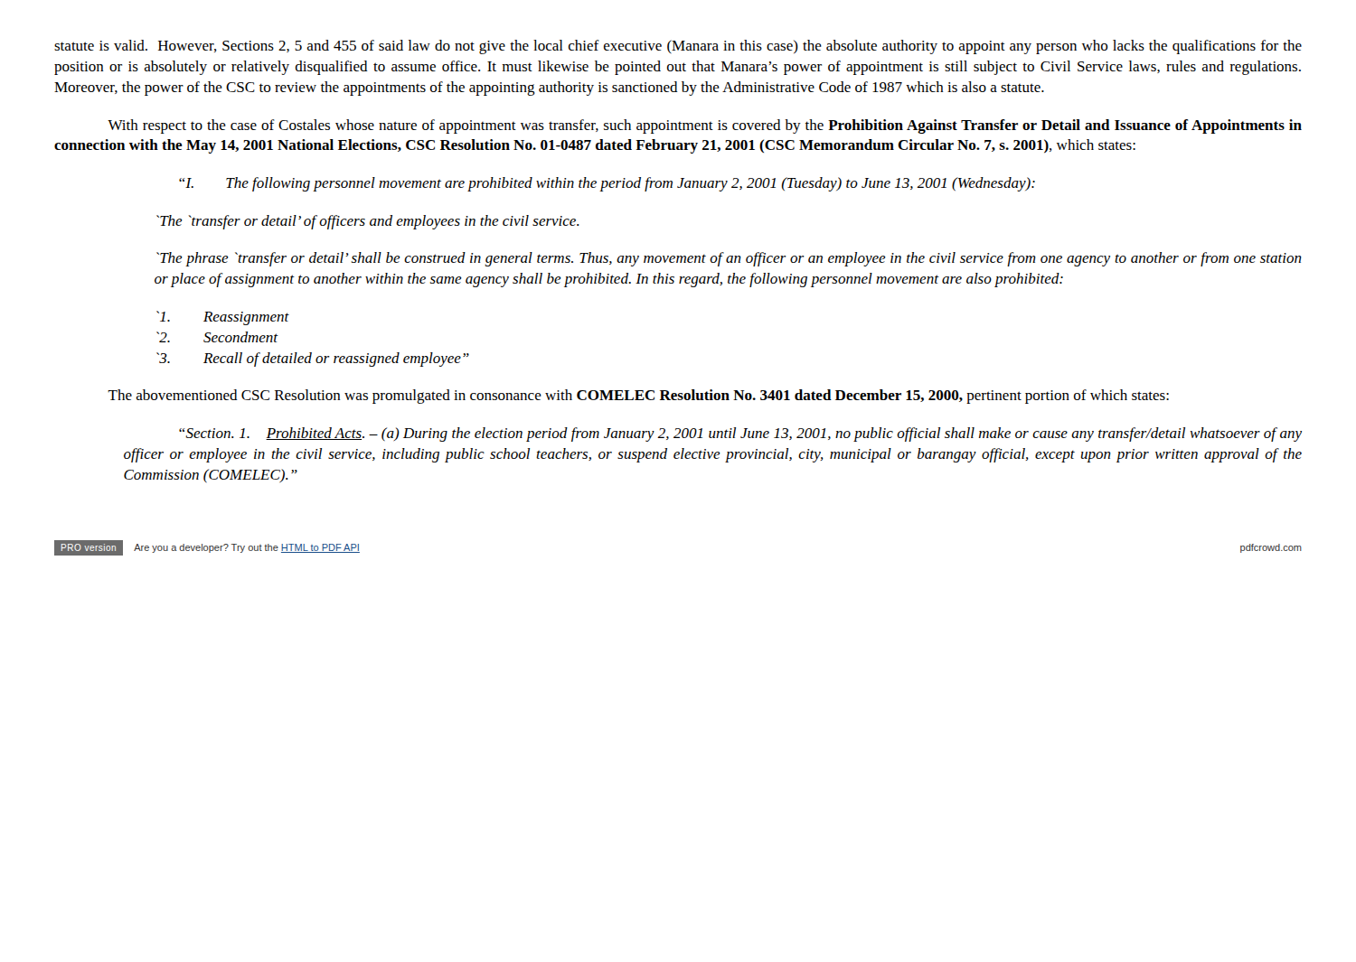statute is valid. However, Sections 2, 5 and 455 of said law do not give the local chief executive (Manara in this case) the absolute authority to appoint any person who lacks the qualifications for the position or is absolutely or relatively disqualified to assume office. It must likewise be pointed out that Manara’s power of appointment is still subject to Civil Service laws, rules and regulations. Moreover, the power of the CSC to review the appointments of the appointing authority is sanctioned by the Administrative Code of 1987 which is also a statute.
With respect to the case of Costales whose nature of appointment was transfer, such appointment is covered by the Prohibition Against Transfer or Detail and Issuance of Appointments in connection with the May 14, 2001 National Elections, CSC Resolution No. 01-0487 dated February 21, 2001 (CSC Memorandum Circular No. 7, s. 2001), which states:
“I. The following personnel movement are prohibited within the period from January 2, 2001 (Tuesday) to June 13, 2001 (Wednesday):
`The `transfer or detail’ of officers and employees in the civil service.
`The phrase `transfer or detail’ shall be construed in general terms. Thus, any movement of an officer or an employee in the civil service from one agency to another or from one station or place of assignment to another within the same agency shall be prohibited. In this regard, the following personnel movement are also prohibited:
`1. Reassignment
`2. Secondment
`3. Recall of detailed or reassigned employee”
The abovementioned CSC Resolution was promulgated in consonance with COMELEC Resolution No. 3401 dated December 15, 2000, pertinent portion of which states:
“Section. 1. Prohibited Acts. – (a) During the election period from January 2, 2001 until June 13, 2001, no public official shall make or cause any transfer/detail whatsoever of any officer or employee in the civil service, including public school teachers, or suspend elective provincial, city, municipal or barangay official, except upon prior written approval of the Commission (COMELEC).”
PRO version Are you a developer? Try out the HTML to PDF API pdfcrowd.com